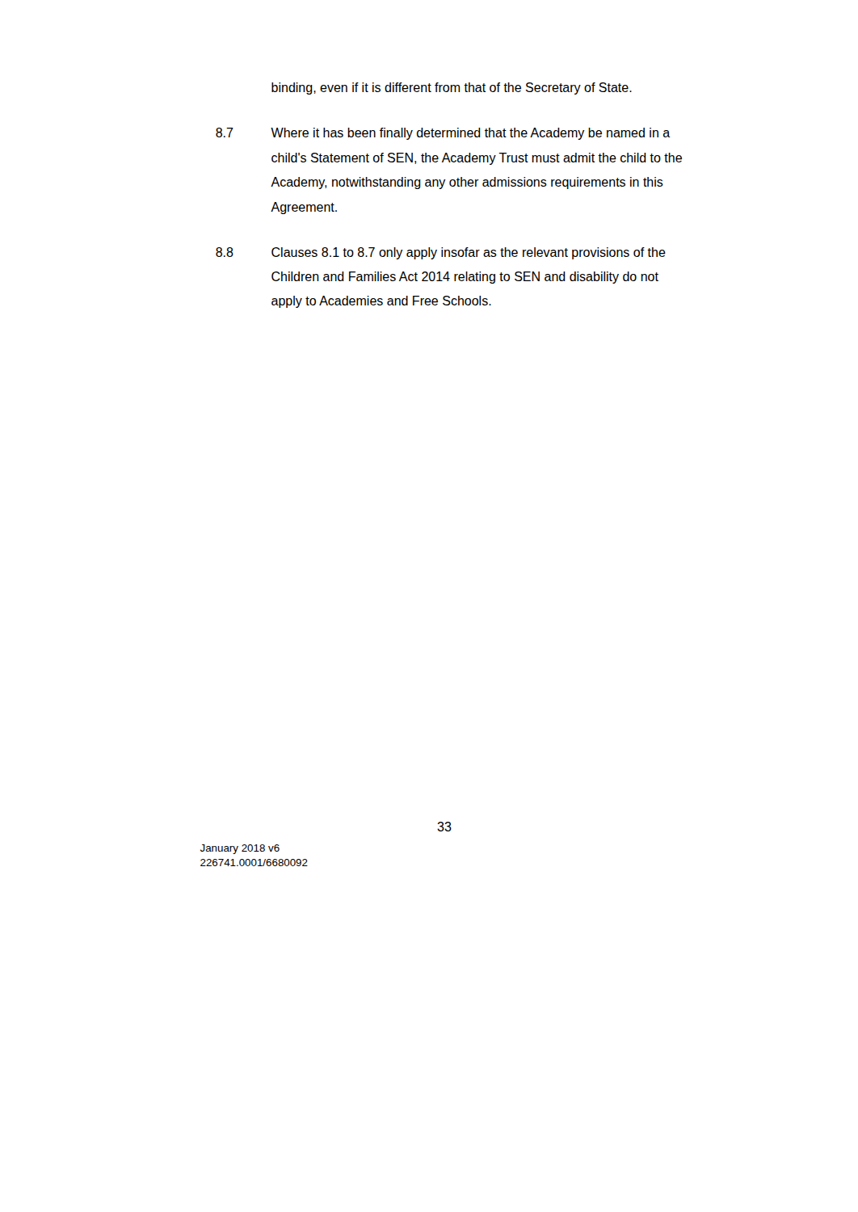binding, even if it is different from that of the Secretary of State.
8.7 Where it has been finally determined that the Academy be named in a child's Statement of SEN, the Academy Trust must admit the child to the Academy, notwithstanding any other admissions requirements in this Agreement.
8.8 Clauses 8.1 to 8.7 only apply insofar as the relevant provisions of the Children and Families Act 2014 relating to SEN and disability do not apply to Academies and Free Schools.
33
January 2018 v6
226741.0001/6680092